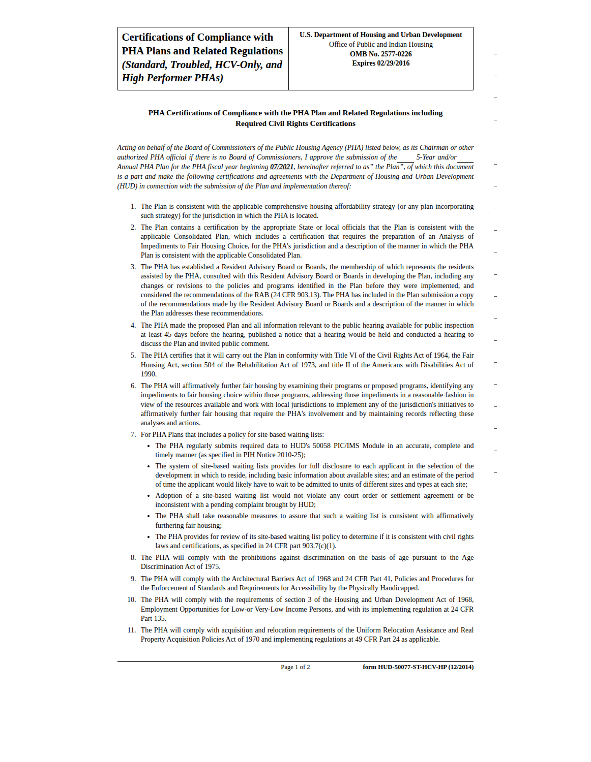| Certifications of Compliance with PHA Plans and Related Regulations (Standard, Troubled, HCV-Only, and High Performer PHAs) | U.S. Department of Housing and Urban Development Office of Public and Indian Housing OMB No. 2577-0226 Expires 02/29/2016 |
PHA Certifications of Compliance with the PHA Plan and Related Regulations including
Required Civil Rights Certifications
Acting on behalf of the Board of Commissioners of the Public Housing Agency (PHA) listed below, as its Chairman or other authorized PHA official if there is no Board of Commissioners, I approve the submission of the 5-Year and/or Annual PHA Plan for the PHA fiscal year beginning 07/2021, hereinafter referred to as” the Plan”, of which this document is a part and make the following certifications and agreements with the Department of Housing and Urban Development (HUD) in connection with the submission of the Plan and implementation thereof:
The Plan is consistent with the applicable comprehensive housing affordability strategy (or any plan incorporating such strategy) for the jurisdiction in which the PHA is located.
The Plan contains a certification by the appropriate State or local officials that the Plan is consistent with the applicable Consolidated Plan, which includes a certification that requires the preparation of an Analysis of Impediments to Fair Housing Choice, for the PHA's jurisdiction and a description of the manner in which the PHA Plan is consistent with the applicable Consolidated Plan.
The PHA has established a Resident Advisory Board or Boards, the membership of which represents the residents assisted by the PHA, consulted with this Resident Advisory Board or Boards in developing the Plan, including any changes or revisions to the policies and programs identified in the Plan before they were implemented, and considered the recommendations of the RAB (24 CFR 903.13). The PHA has included in the Plan submission a copy of the recommendations made by the Resident Advisory Board or Boards and a description of the manner in which the Plan addresses these recommendations.
The PHA made the proposed Plan and all information relevant to the public hearing available for public inspection at least 45 days before the hearing, published a notice that a hearing would be held and conducted a hearing to discuss the Plan and invited public comment.
The PHA certifies that it will carry out the Plan in conformity with Title VI of the Civil Rights Act of 1964, the Fair Housing Act, section 504 of the Rehabilitation Act of 1973, and title II of the Americans with Disabilities Act of 1990.
The PHA will affirmatively further fair housing by examining their programs or proposed programs, identifying any impediments to fair housing choice within those programs, addressing those impediments in a reasonable fashion in view of the resources available and work with local jurisdictions to implement any of the jurisdiction's initiatives to affirmatively further fair housing that require the PHA's involvement and by maintaining records reflecting these analyses and actions.
For PHA Plans that includes a policy for site based waiting lists:
The PHA regularly submits required data to HUD's 50058 PIC/IMS Module in an accurate, complete and timely manner (as specified in PIH Notice 2010-25);
The system of site-based waiting lists provides for full disclosure to each applicant in the selection of the development in which to reside, including basic information about available sites; and an estimate of the period of time the applicant would likely have to wait to be admitted to units of different sizes and types at each site;
Adoption of a site-based waiting list would not violate any court order or settlement agreement or be inconsistent with a pending complaint brought by HUD;
The PHA shall take reasonable measures to assure that such a waiting list is consistent with affirmatively furthering fair housing;
The PHA provides for review of its site-based waiting list policy to determine if it is consistent with civil rights laws and certifications, as specified in 24 CFR part 903.7(c)(1).
The PHA will comply with the prohibitions against discrimination on the basis of age pursuant to the Age Discrimination Act of 1975.
The PHA will comply with the Architectural Barriers Act of 1968 and 24 CFR Part 41, Policies and Procedures for the Enforcement of Standards and Requirements for Accessibility by the Physically Handicapped.
The PHA will comply with the requirements of section 3 of the Housing and Urban Development Act of 1968, Employment Opportunities for Low-or Very-Low Income Persons, and with its implementing regulation at 24 CFR Part 135.
The PHA will comply with acquisition and relocation requirements of the Uniform Relocation Assistance and Real Property Acquisition Policies Act of 1970 and implementing regulations at 49 CFR Part 24 as applicable.
Page 1 of 2
form HUD-50077-ST-HCV-HP (12/2014)